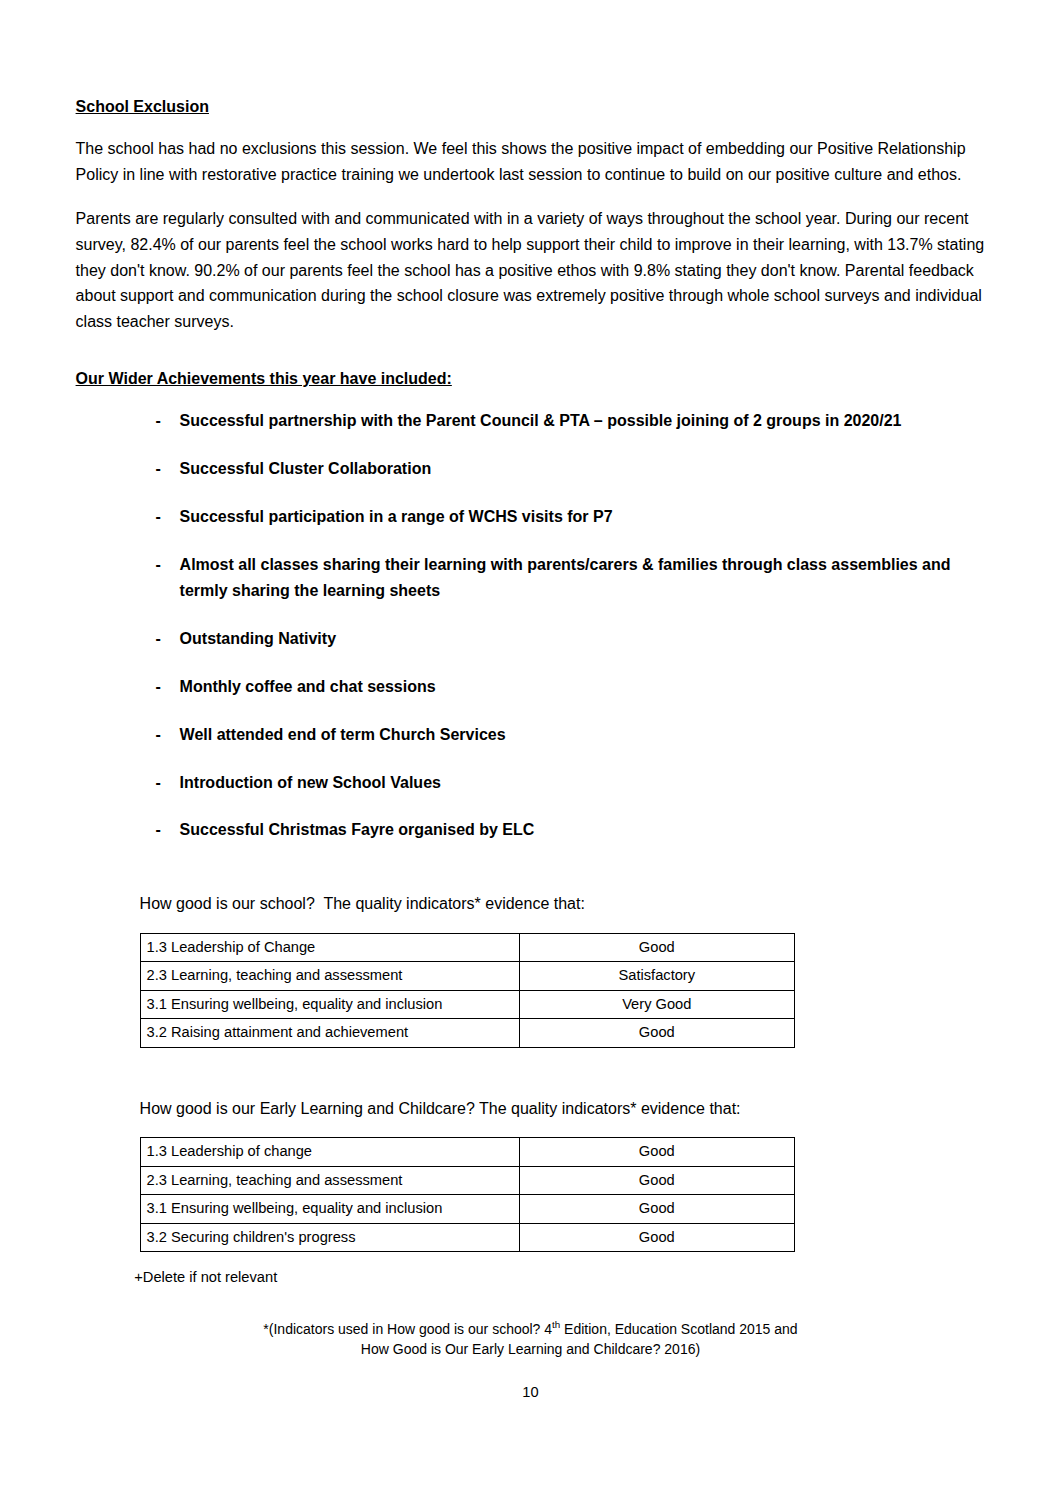School Exclusion
The school has had no exclusions this session. We feel this shows the positive impact of embedding our Positive Relationship Policy in line with restorative practice training we undertook last session to continue to build on our positive culture and ethos.
Parents are regularly consulted with and communicated with in a variety of ways throughout the school year. During our recent survey, 82.4% of our parents feel the school works hard to help support their child to improve in their learning, with 13.7% stating they don't know. 90.2% of our parents feel the school has a positive ethos with 9.8% stating they don't know. Parental feedback about support and communication during the school closure was extremely positive through whole school surveys and individual class teacher surveys.
Our Wider Achievements this year have included:
Successful partnership with the Parent Council & PTA – possible joining of 2 groups in 2020/21
Successful Cluster Collaboration
Successful participation in a range of WCHS visits for P7
Almost all classes sharing their learning with parents/carers & families through class assemblies and termly sharing the learning sheets
Outstanding Nativity
Monthly coffee and chat sessions
Well attended end of term Church Services
Introduction of new School Values
Successful Christmas Fayre organised by ELC
How good is our school? The quality indicators* evidence that:
| 1.3 Leadership of Change | Good |
| 2.3 Learning, teaching and assessment | Satisfactory |
| 3.1 Ensuring wellbeing, equality and inclusion | Very Good |
| 3.2 Raising attainment and achievement | Good |
How good is our Early Learning and Childcare? The quality indicators* evidence that:
| 1.3 Leadership of change | Good |
| 2.3 Learning, teaching and assessment | Good |
| 3.1 Ensuring wellbeing, equality and inclusion | Good |
| 3.2 Securing children's progress | Good |
+Delete if not relevant
*(Indicators used in How good is our school? 4th Edition, Education Scotland 2015 and
How Good is Our Early Learning and Childcare? 2016)
10